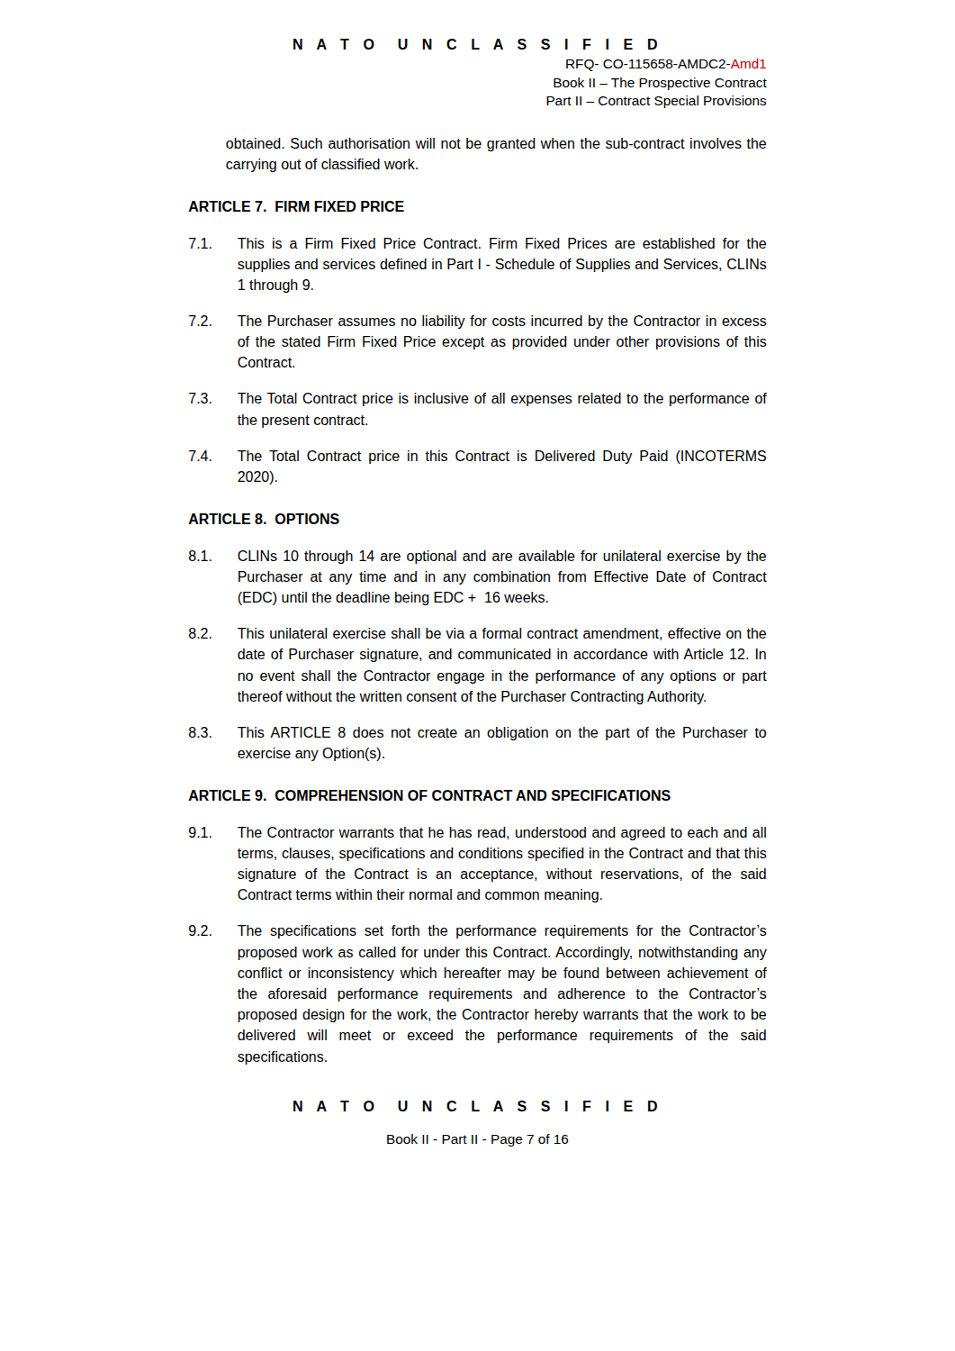N A T O U N C L A S S I F I E D
RFQ- CO-115658-AMDC2-Amd1
Book II – The Prospective Contract
Part II – Contract Special Provisions
obtained. Such authorisation will not be granted when the sub-contract involves the carrying out of classified work.
ARTICLE 7. FIRM FIXED PRICE
7.1. This is a Firm Fixed Price Contract. Firm Fixed Prices are established for the supplies and services defined in Part I - Schedule of Supplies and Services, CLINs 1 through 9.
7.2. The Purchaser assumes no liability for costs incurred by the Contractor in excess of the stated Firm Fixed Price except as provided under other provisions of this Contract.
7.3. The Total Contract price is inclusive of all expenses related to the performance of the present contract.
7.4. The Total Contract price in this Contract is Delivered Duty Paid (INCOTERMS 2020).
ARTICLE 8. OPTIONS
8.1. CLINs 10 through 14 are optional and are available for unilateral exercise by the Purchaser at any time and in any combination from Effective Date of Contract (EDC) until the deadline being EDC + 16 weeks.
8.2. This unilateral exercise shall be via a formal contract amendment, effective on the date of Purchaser signature, and communicated in accordance with Article 12. In no event shall the Contractor engage in the performance of any options or part thereof without the written consent of the Purchaser Contracting Authority.
8.3. This ARTICLE 8 does not create an obligation on the part of the Purchaser to exercise any Option(s).
ARTICLE 9. COMPREHENSION OF CONTRACT AND SPECIFICATIONS
9.1. The Contractor warrants that he has read, understood and agreed to each and all terms, clauses, specifications and conditions specified in the Contract and that this signature of the Contract is an acceptance, without reservations, of the said Contract terms within their normal and common meaning.
9.2. The specifications set forth the performance requirements for the Contractor’s proposed work as called for under this Contract. Accordingly, notwithstanding any conflict or inconsistency which hereafter may be found between achievement of the aforesaid performance requirements and adherence to the Contractor’s proposed design for the work, the Contractor hereby warrants that the work to be delivered will meet or exceed the performance requirements of the said specifications.
N A T O U N C L A S S I F I E D
Book II - Part II - Page 7 of 16